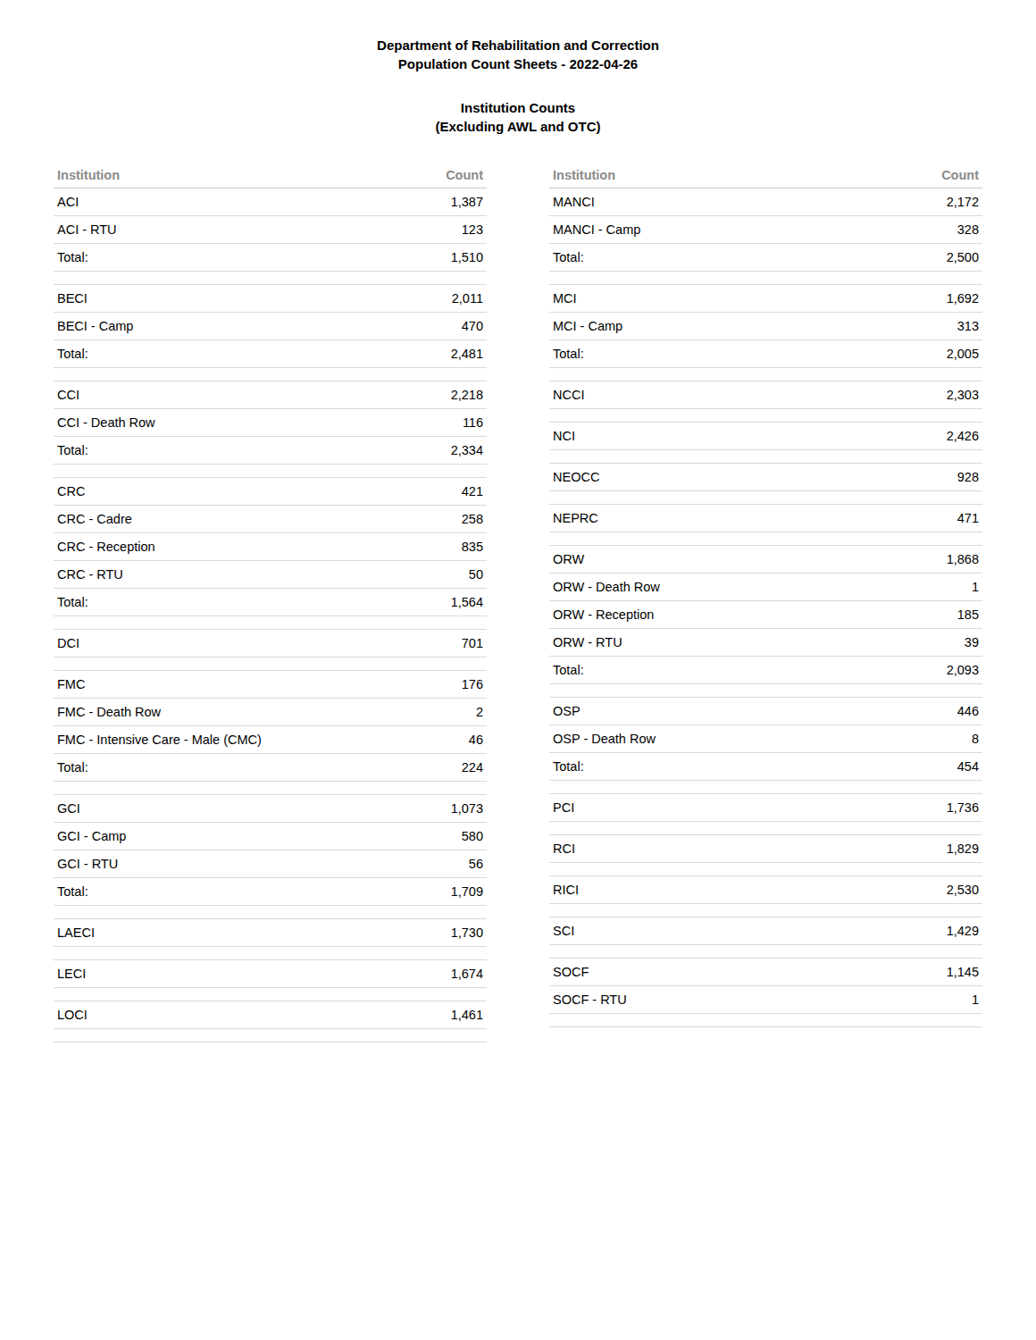Department of Rehabilitation and Correction
Population Count Sheets - 2022-04-26
Institution Counts
(Excluding AWL and OTC)
| Institution | Count |
| --- | --- |
| ACI | 1,387 |
| ACI - RTU | 123 |
| Total: | 1,510 |
| BECI | 2,011 |
| BECI - Camp | 470 |
| Total: | 2,481 |
| CCI | 2,218 |
| CCI - Death Row | 116 |
| Total: | 2,334 |
| CRC | 421 |
| CRC - Cadre | 258 |
| CRC - Reception | 835 |
| CRC - RTU | 50 |
| Total: | 1,564 |
| DCI | 701 |
| FMC | 176 |
| FMC - Death Row | 2 |
| FMC - Intensive Care - Male (CMC) | 46 |
| Total: | 224 |
| GCI | 1,073 |
| GCI - Camp | 580 |
| GCI - RTU | 56 |
| Total: | 1,709 |
| LAECI | 1,730 |
| LECI | 1,674 |
| LOCI | 1,461 |
| Institution | Count |
| --- | --- |
| MANCI | 2,172 |
| MANCI - Camp | 328 |
| Total: | 2,500 |
| MCI | 1,692 |
| MCI - Camp | 313 |
| Total: | 2,005 |
| NCCI | 2,303 |
| NCI | 2,426 |
| NEOCC | 928 |
| NEPRC | 471 |
| ORW | 1,868 |
| ORW - Death Row | 1 |
| ORW - Reception | 185 |
| ORW - RTU | 39 |
| Total: | 2,093 |
| OSP | 446 |
| OSP - Death Row | 8 |
| Total: | 454 |
| PCI | 1,736 |
| RCI | 1,829 |
| RICI | 2,530 |
| SCI | 1,429 |
| SOCF | 1,145 |
| SOCF - RTU | 1 |